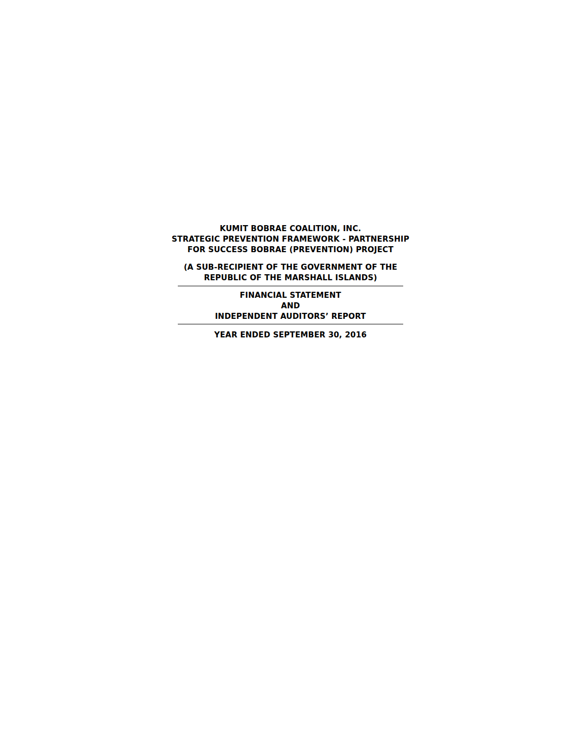KUMIT BOBRAE COALITION, INC.
STRATEGIC PREVENTION FRAMEWORK - PARTNERSHIP
FOR SUCCESS BOBRAE (PREVENTION) PROJECT
(A SUB-RECIPIENT OF THE GOVERNMENT OF THE
REPUBLIC OF THE MARSHALL ISLANDS)
FINANCIAL STATEMENT
AND
INDEPENDENT AUDITORS’ REPORT
YEAR ENDED SEPTEMBER 30, 2016